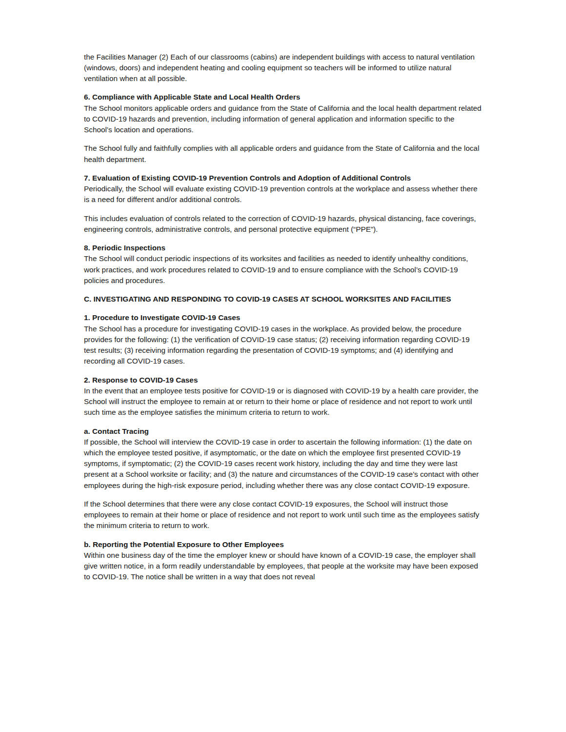the Facilities Manager (2) Each of our classrooms (cabins) are independent buildings with access to natural ventilation (windows, doors) and independent heating and cooling equipment so teachers will be informed to utilize natural ventilation when at all possible.
6. Compliance with Applicable State and Local Health Orders
The School monitors applicable orders and guidance from the State of California and the local health department related to COVID-19 hazards and prevention, including information of general application and information specific to the School’s location and operations.
The School fully and faithfully complies with all applicable orders and guidance from the State of California and the local health department.
7. Evaluation of Existing COVID-19 Prevention Controls and Adoption of Additional Controls
Periodically, the School will evaluate existing COVID-19 prevention controls at the workplace and assess whether there is a need for different and/or additional controls.
This includes evaluation of controls related to the correction of COVID-19 hazards, physical distancing, face coverings, engineering controls, administrative controls, and personal protective equipment (“PPE”).
8. Periodic Inspections
The School will conduct periodic inspections of its worksites and facilities as needed to identify unhealthy conditions, work practices, and work procedures related to COVID-19 and to ensure compliance with the School’s COVID-19 policies and procedures.
C. INVESTIGATING AND RESPONDING TO COVID-19 CASES AT SCHOOL WORKSITES AND FACILITIES
1. Procedure to Investigate COVID-19 Cases
The School has a procedure for investigating COVID-19 cases in the workplace. As provided below, the procedure provides for the following: (1) the verification of COVID-19 case status; (2) receiving information regarding COVID-19 test results; (3) receiving information regarding the presentation of COVID-19 symptoms; and (4) identifying and recording all COVID-19 cases.
2. Response to COVID-19 Cases
In the event that an employee tests positive for COVID-19 or is diagnosed with COVID-19 by a health care provider, the School will instruct the employee to remain at or return to their home or place of residence and not report to work until such time as the employee satisfies the minimum criteria to return to work.
a. Contact Tracing
If possible, the School will interview the COVID-19 case in order to ascertain the following information: (1) the date on which the employee tested positive, if asymptomatic, or the date on which the employee first presented COVID-19 symptoms, if symptomatic; (2) the COVID-19 cases recent work history, including the day and time they were last present at a School worksite or facility; and (3) the nature and circumstances of the COVID-19 case’s contact with other employees during the high-risk exposure period, including whether there was any close contact COVID-19 exposure.
If the School determines that there were any close contact COVID-19 exposures, the School will instruct those employees to remain at their home or place of residence and not report to work until such time as the employees satisfy the minimum criteria to return to work.
b. Reporting the Potential Exposure to Other Employees
Within one business day of the time the employer knew or should have known of a COVID-19 case, the employer shall give written notice, in a form readily understandable by employees, that people at the worksite may have been exposed to COVID-19. The notice shall be written in a way that does not reveal